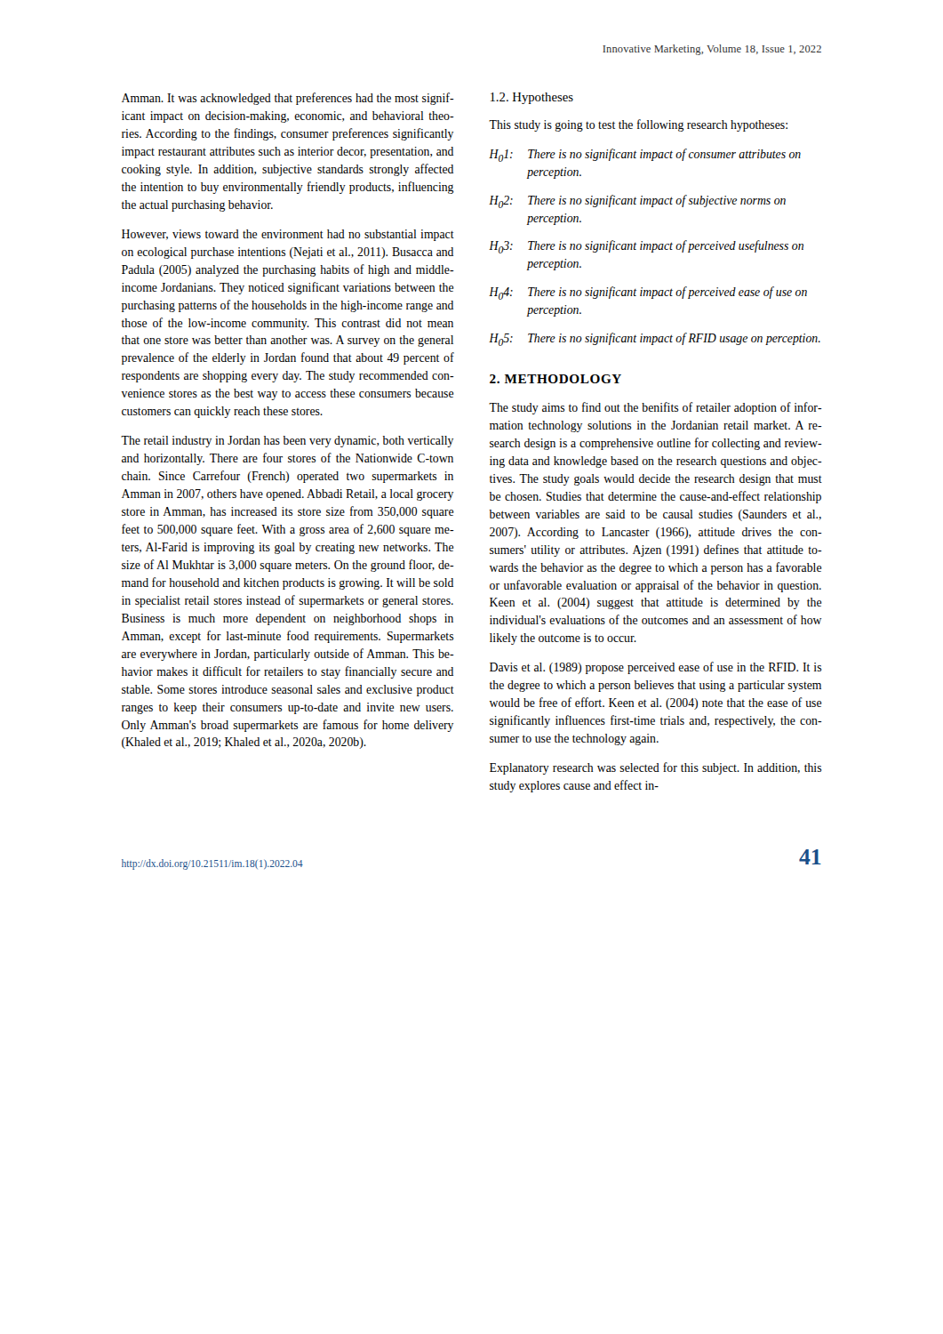Innovative Marketing, Volume 18, Issue 1, 2022
Amman. It was acknowledged that preferences had the most significant impact on decision-making, economic, and behavioral theories. According to the findings, consumer preferences significantly impact restaurant attributes such as interior decor, presentation, and cooking style. In addition, subjective standards strongly affected the intention to buy environmentally friendly products, influencing the actual purchasing behavior.
However, views toward the environment had no substantial impact on ecological purchase intentions (Nejati et al., 2011). Busacca and Padula (2005) analyzed the purchasing habits of high and middle-income Jordanians. They noticed significant variations between the purchasing patterns of the households in the high-income range and those of the low-income community. This contrast did not mean that one store was better than another was. A survey on the general prevalence of the elderly in Jordan found that about 49 percent of respondents are shopping every day. The study recommended convenience stores as the best way to access these consumers because customers can quickly reach these stores.
The retail industry in Jordan has been very dynamic, both vertically and horizontally. There are four stores of the Nationwide C-town chain. Since Carrefour (French) operated two supermarkets in Amman in 2007, others have opened. Abbadi Retail, a local grocery store in Amman, has increased its store size from 350,000 square feet to 500,000 square feet. With a gross area of 2,600 square meters, Al-Farid is improving its goal by creating new networks. The size of Al Mukhtar is 3,000 square meters. On the ground floor, demand for household and kitchen products is growing. It will be sold in specialist retail stores instead of supermarkets or general stores. Business is much more dependent on neighborhood shops in Amman, except for last-minute food requirements. Supermarkets are everywhere in Jordan, particularly outside of Amman. This behavior makes it difficult for retailers to stay financially secure and stable. Some stores introduce seasonal sales and exclusive product ranges to keep their consumers up-to-date and invite new users. Only Amman's broad supermarkets are famous for home delivery (Khaled et al., 2019; Khaled et al., 2020a, 2020b).
1.2. Hypotheses
This study is going to test the following research hypotheses:
H01: There is no significant impact of consumer attributes on perception.
H02: There is no significant impact of subjective norms on perception.
H03: There is no significant impact of perceived usefulness on perception.
H04: There is no significant impact of perceived ease of use on perception.
H05: There is no significant impact of RFID usage on perception.
2. METHODOLOGY
The study aims to find out the benifits of retailer adoption of information technology solutions in the Jordanian retail market. A research design is a comprehensive outline for collecting and reviewing data and knowledge based on the research questions and objectives. The study goals would decide the research design that must be chosen. Studies that determine the cause-and-effect relationship between variables are said to be causal studies (Saunders et al., 2007). According to Lancaster (1966), attitude drives the consumers' utility or attributes. Ajzen (1991) defines that attitude towards the behavior as the degree to which a person has a favorable or unfavorable evaluation or appraisal of the behavior in question. Keen et al. (2004) suggest that attitude is determined by the individual's evaluations of the outcomes and an assessment of how likely the outcome is to occur.
Davis et al. (1989) propose perceived ease of use in the RFID. It is the degree to which a person believes that using a particular system would be free of effort. Keen et al. (2004) note that the ease of use significantly influences first-time trials and, respectively, the consumer to use the technology again.
Explanatory research was selected for this subject. In addition, this study explores cause and effect in-
http://dx.doi.org/10.21511/im.18(1).2022.04
41